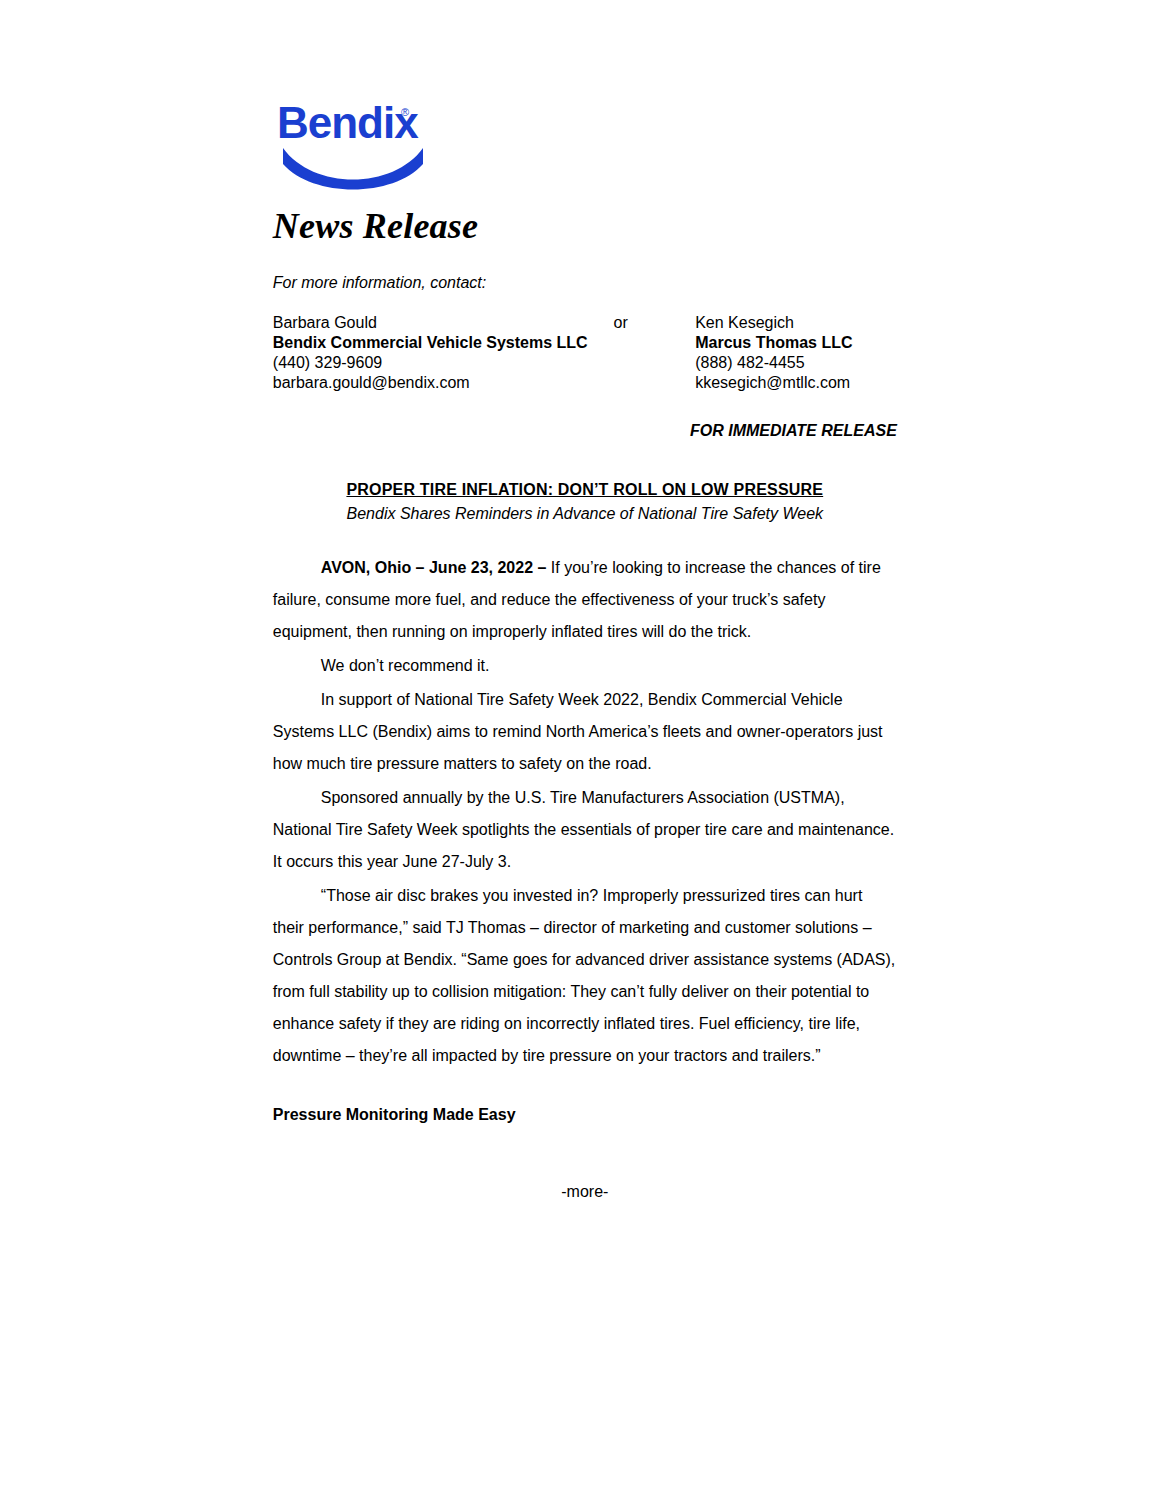Bendix ®
News Release
For more information, contact:
| Barbara Gould | or | Ken Kesegich |
| Bendix Commercial Vehicle Systems LLC | | Marcus Thomas LLC |
| (440) 329-9609 | | (888) 482-4455 |
| barbara.gould@bendix.com | | kkesegich@mtllc.com |
FOR IMMEDIATE RELEASE
PROPER TIRE INFLATION: DON’T ROLL ON LOW PRESSURE
Bendix Shares Reminders in Advance of National Tire Safety Week
AVON, Ohio – June 23, 2022 – If you’re looking to increase the chances of tire failure, consume more fuel, and reduce the effectiveness of your truck’s safety equipment, then running on improperly inflated tires will do the trick.
We don’t recommend it.
In support of National Tire Safety Week 2022, Bendix Commercial Vehicle Systems LLC (Bendix) aims to remind North America’s fleets and owner-operators just how much tire pressure matters to safety on the road.
Sponsored annually by the U.S. Tire Manufacturers Association (USTMA), National Tire Safety Week spotlights the essentials of proper tire care and maintenance. It occurs this year June 27-July 3.
“Those air disc brakes you invested in? Improperly pressurized tires can hurt their performance,” said TJ Thomas – director of marketing and customer solutions – Controls Group at Bendix. “Same goes for advanced driver assistance systems (ADAS), from full stability up to collision mitigation: They can’t fully deliver on their potential to enhance safety if they are riding on incorrectly inflated tires. Fuel efficiency, tire life, downtime – they’re all impacted by tire pressure on your tractors and trailers.”
Pressure Monitoring Made Easy
-more-